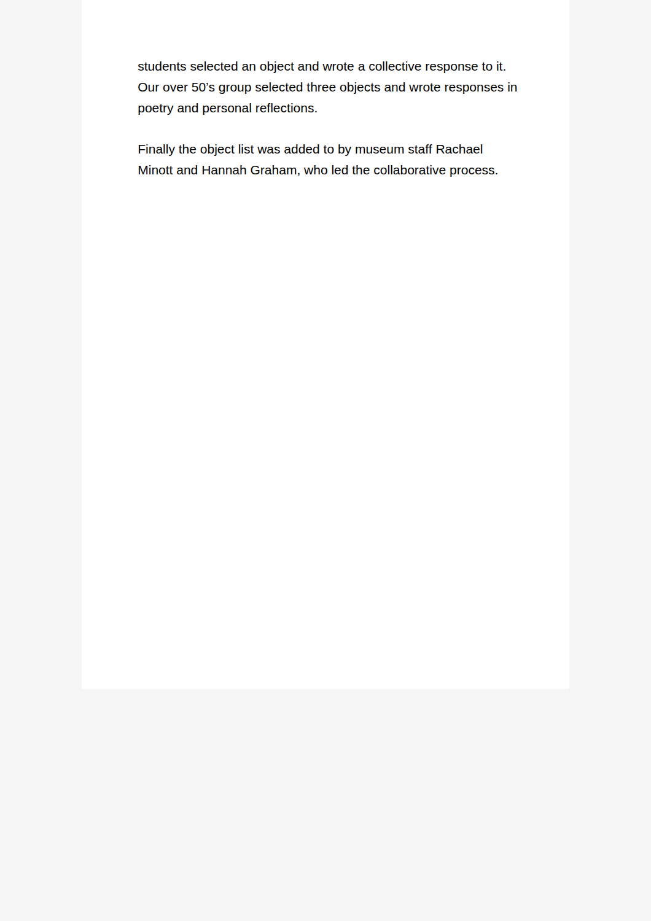students selected an object and wrote a collective response to it. Our over 50’s group selected three objects and wrote responses in poetry and personal reflections.
Finally the object list was added to by museum staff Rachael Minott and Hannah Graham, who led the collaborative process.